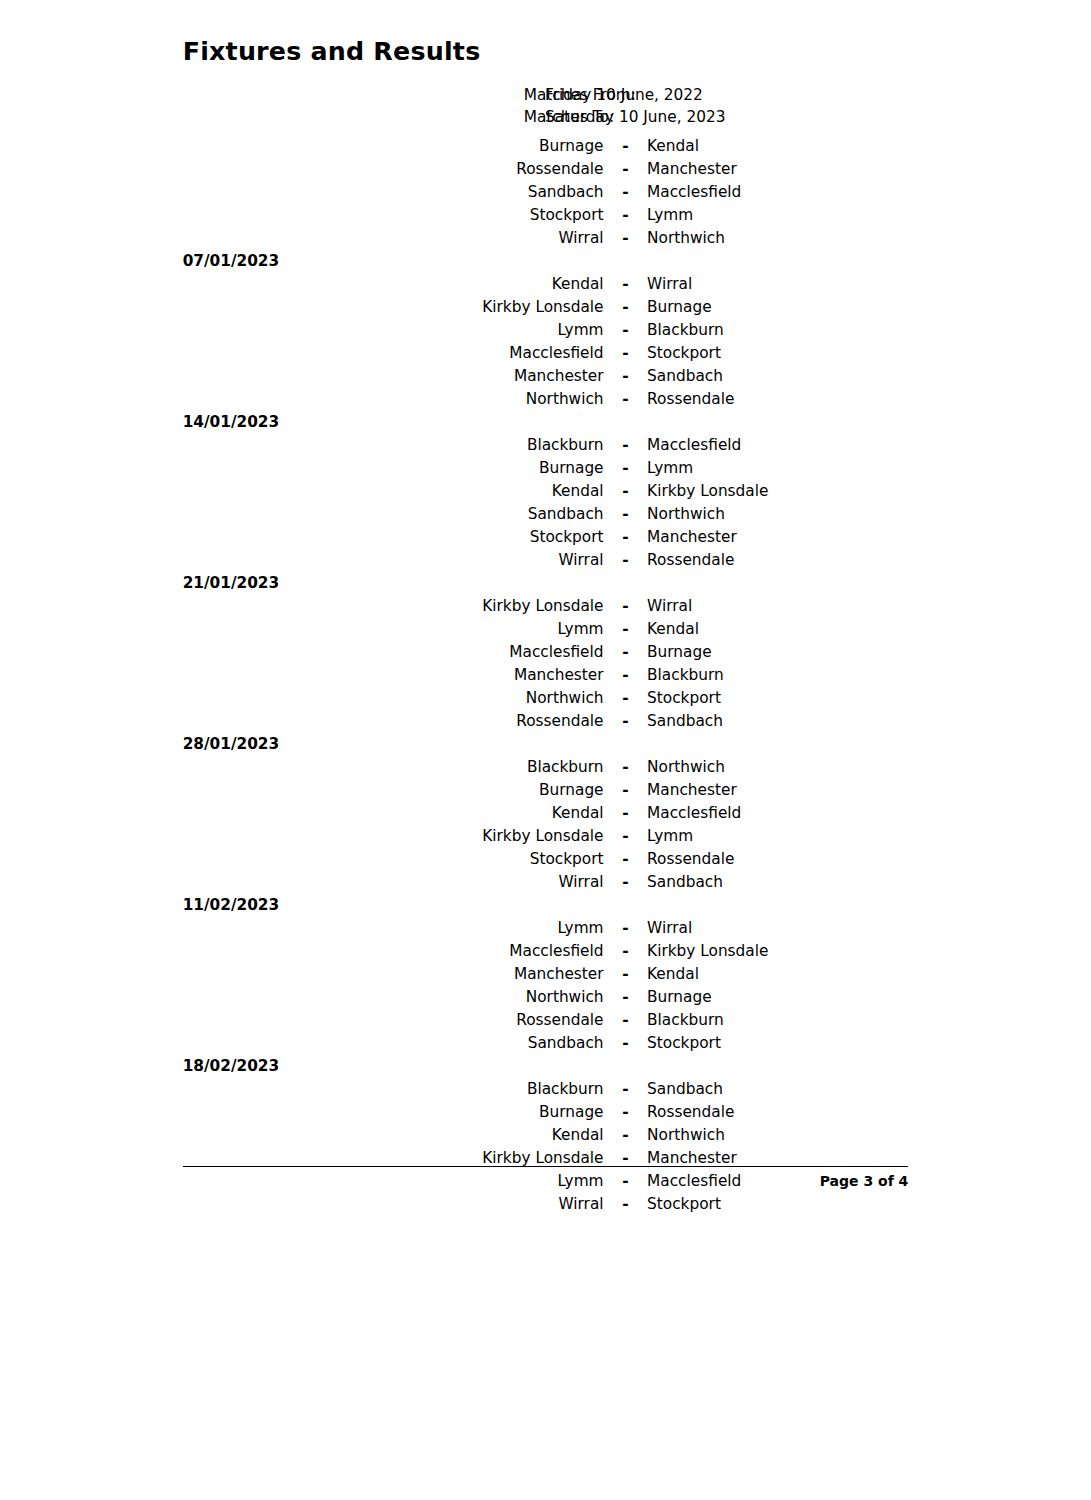Fixtures and Results
| Matches From: | Friday 10 June, 2022 |
| Matches To: | Saturday 10 June, 2023 |
| | Burnage | - | Kendal |
| | Rossendale | - | Manchester |
| | Sandbach | - | Macclesfield |
| | Stockport | - | Lymm |
| | Wirral | - | Northwich |
| 07/01/2023 | | | |
| | Kendal | - | Wirral |
| | Kirkby Lonsdale | - | Burnage |
| | Lymm | - | Blackburn |
| | Macclesfield | - | Stockport |
| | Manchester | - | Sandbach |
| | Northwich | - | Rossendale |
| 14/01/2023 | | | |
| | Blackburn | - | Macclesfield |
| | Burnage | - | Lymm |
| | Kendal | - | Kirkby Lonsdale |
| | Sandbach | - | Northwich |
| | Stockport | - | Manchester |
| | Wirral | - | Rossendale |
| 21/01/2023 | | | |
| | Kirkby Lonsdale | - | Wirral |
| | Lymm | - | Kendal |
| | Macclesfield | - | Burnage |
| | Manchester | - | Blackburn |
| | Northwich | - | Stockport |
| | Rossendale | - | Sandbach |
| 28/01/2023 | | | |
| | Blackburn | - | Northwich |
| | Burnage | - | Manchester |
| | Kendal | - | Macclesfield |
| | Kirkby Lonsdale | - | Lymm |
| | Stockport | - | Rossendale |
| | Wirral | - | Sandbach |
| 11/02/2023 | | | |
| | Lymm | - | Wirral |
| | Macclesfield | - | Kirkby Lonsdale |
| | Manchester | - | Kendal |
| | Northwich | - | Burnage |
| | Rossendale | - | Blackburn |
| | Sandbach | - | Stockport |
| 18/02/2023 | | | |
| | Blackburn | - | Sandbach |
| | Burnage | - | Rossendale |
| | Kendal | - | Northwich |
| | Kirkby Lonsdale | - | Manchester |
| | Lymm | - | Macclesfield |
| | Wirral | - | Stockport |
Page 3 of 4